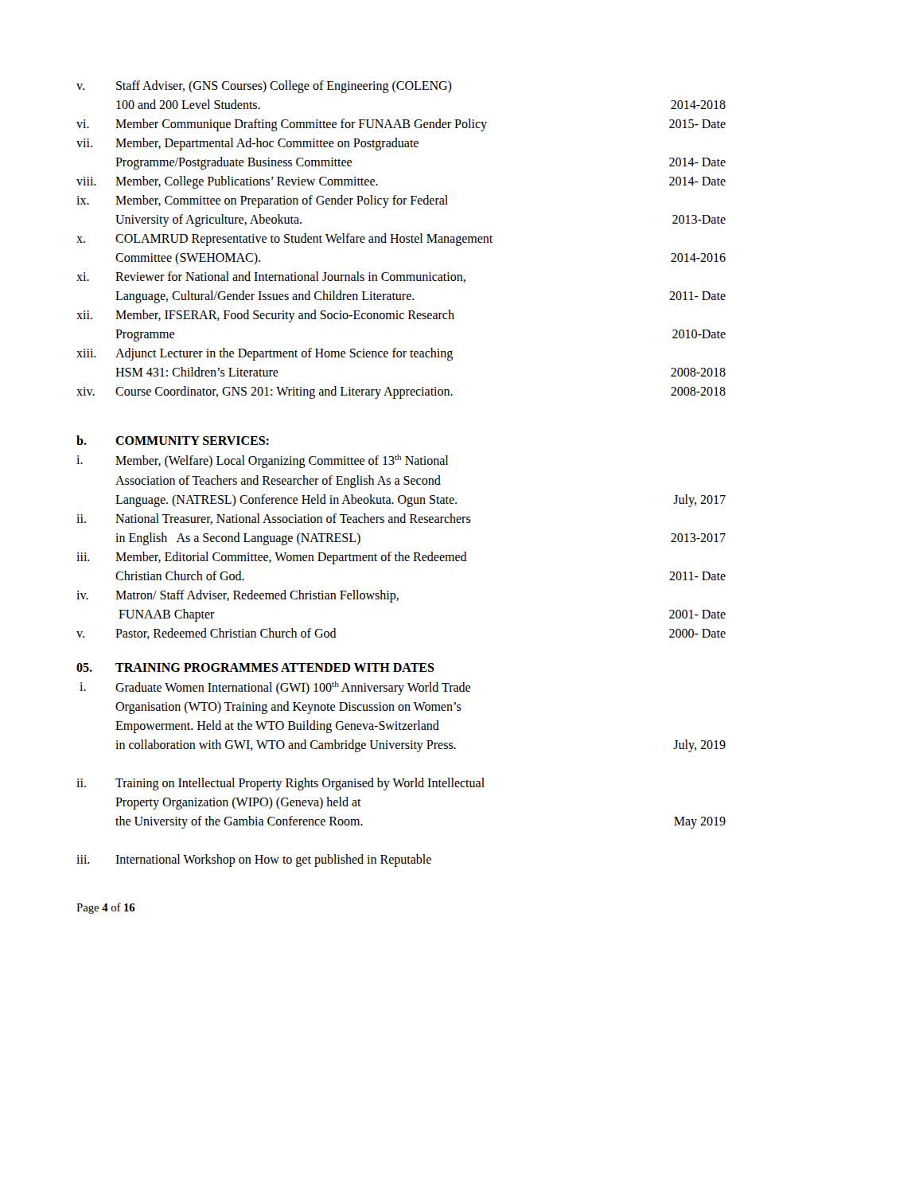| v. | Staff Adviser, (GNS Courses) College of Engineering (COLENG) | |
| | 100 and 200 Level Students. | 2014-2018 |
| vi. | Member Communique Drafting Committee for FUNAAB Gender Policy | 2015- Date |
| vii. | Member, Departmental Ad-hoc Committee on Postgraduate | |
| | Programme/Postgraduate Business Committee | 2014- Date |
| viii. | Member, College Publications’ Review Committee. | 2014- Date |
| ix. | Member, Committee on Preparation of Gender Policy for Federal | |
| | University of Agriculture, Abeokuta. | 2013-Date |
| x. | COLAMRUD Representative to Student Welfare and Hostel Management | |
| | Committee (SWEHOMAC). | 2014-2016 |
| xi. | Reviewer for National and International Journals in Communication, | |
| | Language, Cultural/Gender Issues and Children Literature. | 2011- Date |
| xii. | Member, IFSERAR, Food Security and Socio-Economic Research | |
| | Programme | 2010-Date |
| xiii. | Adjunct Lecturer in the Department of Home Science for teaching | |
| | HSM 431: Children’s Literature | 2008-2018 |
| xiv. | Course Coordinator, GNS 201: Writing and Literary Appreciation. | 2008-2018 |
| b. | COMMUNITY SERVICES: | |
| i. | Member, (Welfare) Local Organizing Committee of 13 th National | |
| | Association of Teachers and Researcher of English As a Second | |
| | Language. (NATRESL) Conference Held in Abeokuta. Ogun State. | July, 2017 |
| ii. | National Treasurer, National Association of Teachers and Researchers | |
| | in English As a Second Language (NATRESL) | 2013-2017 |
| iii. | Member, Editorial Committee, Women Department of the Redeemed | |
| | Christian Church of God. | 2011- Date |
| iv. | Matron/ Staff Adviser, Redeemed Christian Fellowship, | |
| | FUNAAB Chapter | 2001- Date |
| v. | Pastor, Redeemed Christian Church of God | 2000- Date |
| 05. | TRAINING PROGRAMMES ATTENDED WITH DATES | |
| i. | Graduate Women International (GWI) 100 th Anniversary World Trade | |
| | Organisation (WTO) Training and Keynote Discussion on Women’s | |
| | Empowerment. Held at the WTO Building Geneva-Switzerland | |
| | in collaboration with GWI, WTO and Cambridge University Press. | July, 2019 |
| ii. | Training on Intellectual Property Rights Organised by World Intellectual | |
| | Property Organization (WIPO) (Geneva) held at | |
| | the University of the Gambia Conference Room. | May 2019 |
| iii. | International Workshop on How to get published in Reputable | |
Page 4 of 16